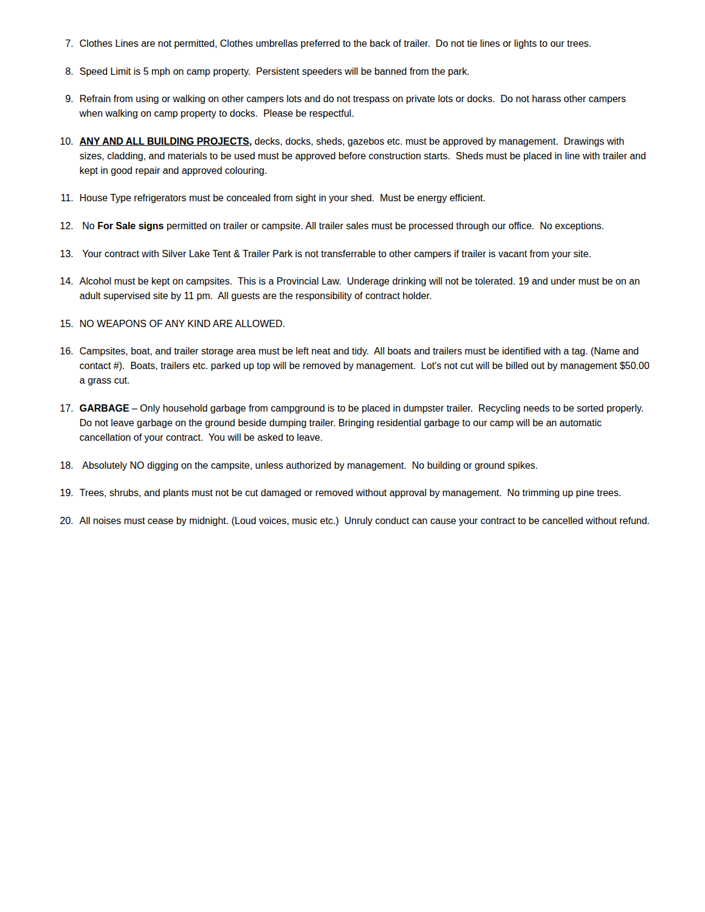Clothes Lines are not permitted, Clothes umbrellas preferred to the back of trailer. Do not tie lines or lights to our trees.
Speed Limit is 5 mph on camp property. Persistent speeders will be banned from the park.
Refrain from using or walking on other campers lots and do not trespass on private lots or docks. Do not harass other campers when walking on camp property to docks. Please be respectful.
ANY AND ALL BUILDING PROJECTS, decks, docks, sheds, gazebos etc. must be approved by management. Drawings with sizes, cladding, and materials to be used must be approved before construction starts. Sheds must be placed in line with trailer and kept in good repair and approved colouring.
House Type refrigerators must be concealed from sight in your shed. Must be energy efficient.
No For Sale signs permitted on trailer or campsite. All trailer sales must be processed through our office. No exceptions.
Your contract with Silver Lake Tent & Trailer Park is not transferrable to other campers if trailer is vacant from your site.
Alcohol must be kept on campsites. This is a Provincial Law. Underage drinking will not be tolerated. 19 and under must be on an adult supervised site by 11 pm. All guests are the responsibility of contract holder.
NO WEAPONS OF ANY KIND ARE ALLOWED.
Campsites, boat, and trailer storage area must be left neat and tidy. All boats and trailers must be identified with a tag. (Name and contact #). Boats, trailers etc. parked up top will be removed by management. Lot's not cut will be billed out by management $50.00 a grass cut.
GARBAGE – Only household garbage from campground is to be placed in dumpster trailer. Recycling needs to be sorted properly. Do not leave garbage on the ground beside dumping trailer. Bringing residential garbage to our camp will be an automatic cancellation of your contract. You will be asked to leave.
Absolutely NO digging on the campsite, unless authorized by management. No building or ground spikes.
Trees, shrubs, and plants must not be cut damaged or removed without approval by management. No trimming up pine trees.
All noises must cease by midnight. (Loud voices, music etc.) Unruly conduct can cause your contract to be cancelled without refund.